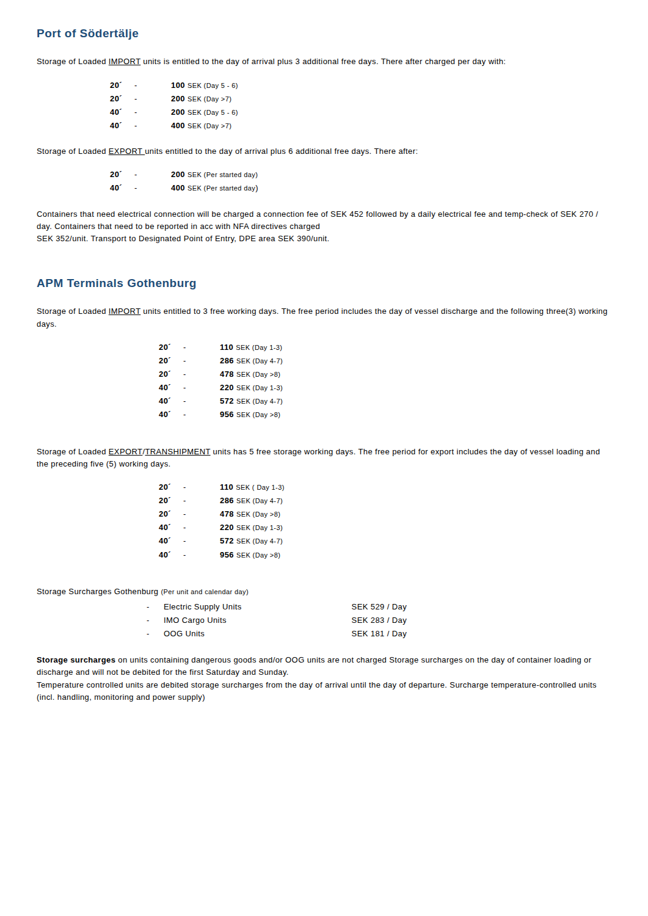Port of Södertälje
Storage of Loaded IMPORT units is entitled to the day of arrival plus 3 additional free days. There after charged per day with:
20´-100 SEK (Day 5 - 6)
20´-200 SEK (Day >7)
40´-200 SEK (Day 5 - 6)
40´-400 SEK (Day >7)
Storage of Loaded EXPORT units entitled to the day of arrival plus 6 additional free days. There after:
20´-200 SEK (Per started day)
40´-400 SEK (Per started day)
Containers that need electrical connection will be charged a connection fee of SEK 452 followed by a daily electrical fee and temp-check of SEK 270 / day. Containers that need to be reported in acc with NFA directives charged
SEK 352/unit. Transport to Designated Point of Entry, DPE area SEK 390/unit.
APM Terminals Gothenburg
Storage of Loaded IMPORT units entitled to 3 free working days. The free period includes the day of vessel discharge and the following three(3) working days.
20´-110 SEK (Day 1-3)
20´-286 SEK (Day 4-7)
20´-478 SEK (Day >8)
40´-220 SEK (Day 1-3)
40´-572 SEK (Day 4-7)
40´-956 SEK (Day >8)
Storage of Loaded EXPORT/TRANSHIPMENT units has 5 free storage working days. The free period for export includes the day of vessel loading and the preceding five (5) working days.
20´-110 SEK ( Day 1-3)
20´-286 SEK (Day 4-7)
20´-478 SEK (Day >8)
40´-220 SEK (Day 1-3)
40´-572 SEK (Day 4-7)
40´-956 SEK (Day >8)
Storage Surcharges Gothenburg (Per unit and calendar day)
| - | Electric Supply Units | SEK 529 / Day |
| - | IMO Cargo Units | SEK 283 / Day |
| - | OOG Units | SEK 181 / Day |
Storage surcharges on units containing dangerous goods and/or OOG units are not charged Storage surcharges on the day of container loading or
discharge and will not be debited for the first Saturday and Sunday.
Temperature controlled units are debited storage surcharges from the day of arrival until the day of departure. Surcharge temperature-controlled units (incl. handling, monitoring and power supply)